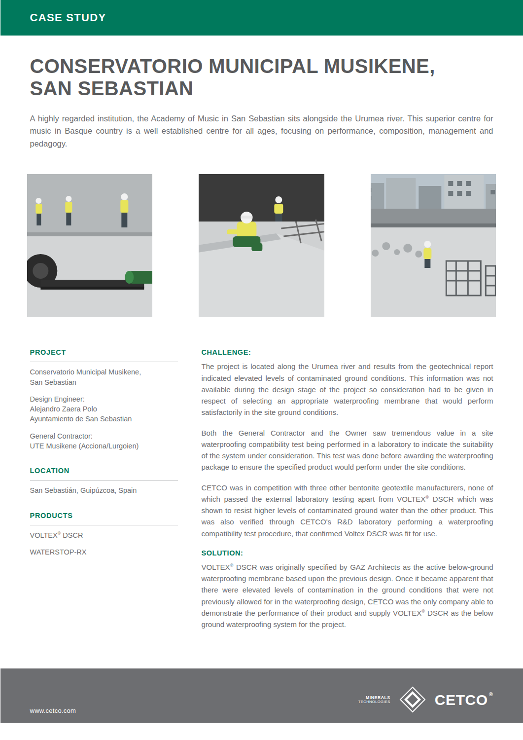Case Study
Conservatorio Municipal Musikene,
San Sebastian
A highly regarded institution, the Academy of Music in San Sebastian sits alongside the Urumea river. This superior centre for music in Basque country is a well established centre for all ages, focusing on performance, composition, management and pedagogy.
Project
Conservatorio Municipal Musikene,
San Sebastian
Design Engineer:
Alejandro Zaera Polo
Ayuntamiento de San Sebastian
General Contractor:
UTE Musikene (Acciona/Lurgoien)
Location
San Sebastián, Guipúzcoa, Spain
Products
VOLTEX® DSCR
WATERSTOP-RX
Challenge:
The project is located along the Urumea river and results from the geotechnical report indicated elevated levels of contaminated ground conditions. This information was not available during the design stage of the project so consideration had to be given in respect of selecting an appropriate waterproofing membrane that would perform satisfactorily in the site ground conditions.
Both the General Contractor and the Owner saw tremendous value in a site waterproofing compatibility test being performed in a laboratory to indicate the suitability of the system under consideration. This test was done before awarding the waterproofing package to ensure the specified product would perform under the site conditions.
CETCO was in competition with three other bentonite geotextile manufacturers, none of which passed the external laboratory testing apart from VOLTEX® DSCR which was shown to resist higher levels of contaminated ground water than the other product. This was also verified through CETCO's R&D laboratory performing a waterproofing compatibility test procedure, that confirmed Voltex DSCR was fit for use.
Solution:
VOLTEX® DSCR was originally specified by GAZ Architects as the active below-ground waterproofing membrane based upon the previous design. Once it became apparent that there were elevated levels of contamination in the ground conditions that were not previously allowed for in the waterproofing design, CETCO was the only company able to demonstrate the performance of their product and supply VOLTEX® DSCR as the below ground waterproofing system for the project.
www.cetco.com
MINERALS TECHNOLOGIES
CETCO®